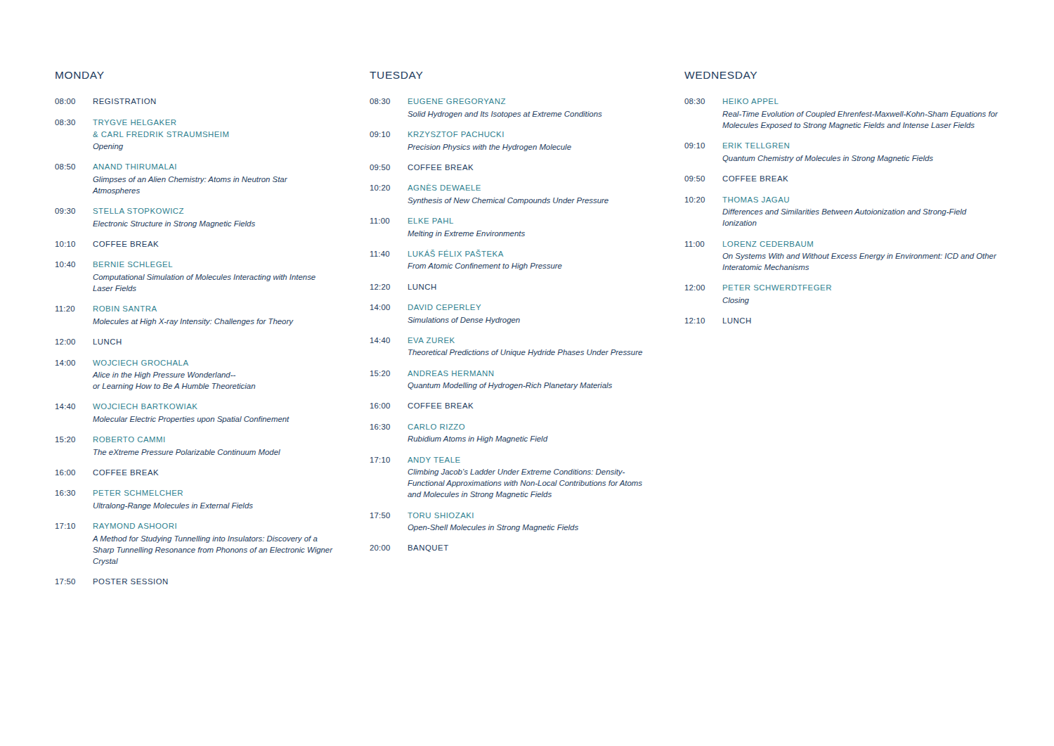Monday
08:00 Registration
08:30 Trygve Helgaker & Carl Fredrik Straumsheim Opening
08:50 Anand Thirumalai Glimpses of an Alien Chemistry: Atoms in Neutron Star Atmospheres
09:30 Stella Stopkowicz Electronic Structure in Strong Magnetic Fields
10:10 Coffee Break
10:40 Bernie Schlegel Computational Simulation of Molecules Interacting with Intense Laser Fields
11:20 Robin Santra Molecules at High X-ray Intensity: Challenges for Theory
12:00 Lunch
14:00 Wojciech Grochala Alice in the High Pressure Wonderland--
or Learning How to Be A Humble Theoretician
14:40 Wojciech Bartkowiak Molecular Electric Properties upon Spatial Confinement
15:20 Roberto Cammi The eXtreme Pressure Polarizable Continuum Model
16:00 Coffee Break
16:30 Peter Schmelcher Ultralong-Range Molecules in External Fields
17:10 Raymond Ashoori A Method for Studying Tunnelling into Insulators: Discovery of a Sharp Tunnelling Resonance from Phonons of an Electronic Wigner Crystal
17:50 Poster Session
Tuesday
08:30 Eugene Gregoryanz Solid Hydrogen and Its Isotopes at Extreme Conditions
09:10 Krzysztof Pachucki Precision Physics with the Hydrogen Molecule
09:50 Coffee Break
10:20 Agnès Dewaele Synthesis of New Chemical Compounds Under Pressure
11:00 Elke Pahl Melting in Extreme Environments
11:40 Lukáš Félix Pašteka From Atomic Confinement to High Pressure
12:20 Lunch
14:00 David Ceperley Simulations of Dense Hydrogen
14:40 Eva Zurek Theoretical Predictions of Unique Hydride Phases Under Pressure
15:20 Andreas Hermann Quantum Modelling of Hydrogen-Rich Planetary Materials
16:00 Coffee Break
16:30 Carlo Rizzo Rubidium Atoms in High Magnetic Field
17:10 Andy Teale Climbing Jacob’s Ladder Under Extreme Conditions: Density-Functional Approximations with Non-Local Contributions for Atoms and Molecules in Strong Magnetic Fields
17:50 Toru Shiozaki Open-Shell Molecules in Strong Magnetic Fields
20:00 Banquet
Wednesday
08:30 Heiko Appel Real-Time Evolution of Coupled Ehrenfest-Maxwell-Kohn-Sham Equations for Molecules Exposed to Strong Magnetic Fields and Intense Laser Fields
09:10 Erik Tellgren Quantum Chemistry of Molecules in Strong Magnetic Fields
09:50 Coffee Break
10:20 Thomas Jagau Differences and Similarities Between Autoionization and Strong-Field Ionization
11:00 Lorenz Cederbaum On Systems With and Without Excess Energy in Environment: ICD and Other Interatomic Mechanisms
12:00 Peter Schwerdtfeger Closing
12:10 Lunch